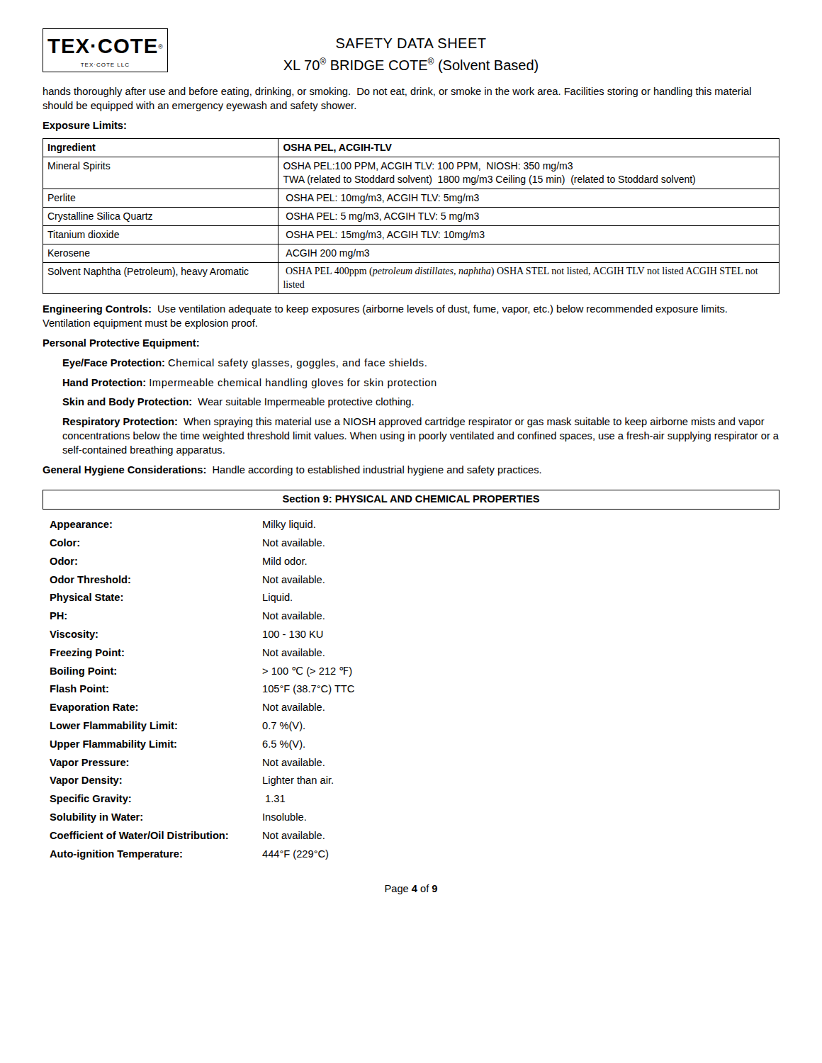TEX·COTE®
TEX·COTE LLC
SAFETY DATA SHEET
XL 70® BRIDGE COTE® (Solvent Based)
hands thoroughly after use and before eating, drinking, or smoking. Do not eat, drink, or smoke in the work area. Facilities storing or handling this material should be equipped with an emergency eyewash and safety shower.
Exposure Limits:
| Ingredient | OSHA PEL, ACGIH-TLV |
| --- | --- |
| Mineral Spirits | OSHA PEL:100 PPM, ACGIH TLV: 100 PPM, NIOSH: 350 mg/m3 TWA (related to Stoddard solvent) 1800 mg/m3 Ceiling (15 min) (related to Stoddard solvent) |
| Perlite | OSHA PEL: 10mg/m3, ACGIH TLV: 5mg/m3 |
| Crystalline Silica Quartz | OSHA PEL: 5 mg/m3, ACGIH TLV: 5 mg/m3 |
| Titanium dioxide | OSHA PEL: 15mg/m3, ACGIH TLV: 10mg/m3 |
| Kerosene | ACGIH 200 mg/m3 |
| Solvent Naphtha (Petroleum), heavy Aromatic | OSHA PEL 400ppm ( petroleum distillates, naphtha ) OSHA STEL not listed, ACGIH TLV not listed ACGIH STEL not listed |
Engineering Controls: Use ventilation adequate to keep exposures (airborne levels of dust, fume, vapor, etc.) below recommended exposure limits. Ventilation equipment must be explosion proof.
Personal Protective Equipment:
Eye/Face Protection: Chemical safety glasses, goggles, and face shields.
Hand Protection: Impermeable chemical handling gloves for skin protection
Skin and Body Protection: Wear suitable Impermeable protective clothing.
Respiratory Protection: When spraying this material use a NIOSH approved cartridge respirator or gas mask suitable to keep airborne mists and vapor concentrations below the time weighted threshold limit values. When using in poorly ventilated and confined spaces, use a fresh-air supplying respirator or a self-contained breathing apparatus.
General Hygiene Considerations: Handle according to established industrial hygiene and safety practices.
Section 9: PHYSICAL AND CHEMICAL PROPERTIES
Appearance:
Milky liquid.
Color:
Not available.
Odor:
Mild odor.
Odor Threshold:
Not available.
Physical State:
Liquid.
PH:
Not available.
Viscosity:
100 - 130 KU
Freezing Point:
Not available.
Boiling Point:
> 100 ℃ (> 212 ℉)
Flash Point:
105°F (38.7°C) TTC
Evaporation Rate:
Not available.
Lower Flammability Limit:
0.7 %(V).
Upper Flammability Limit:
6.5 %(V).
Vapor Pressure:
Not available.
Vapor Density:
Lighter than air.
Specific Gravity:
1.31
Solubility in Water:
Insoluble.
Coefficient of Water/Oil Distribution:
Not available.
Auto-ignition Temperature:
444°F (229°C)
Page 4 of 9